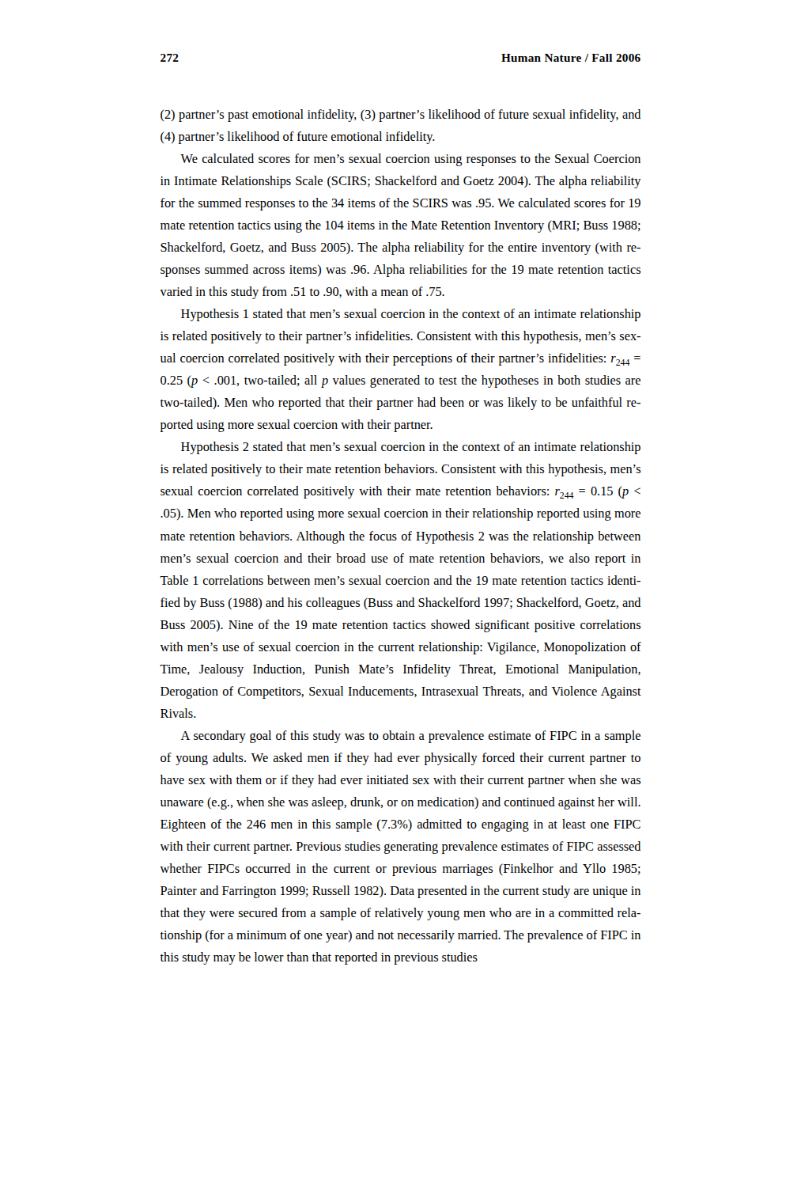272 Human Nature / Fall 2006
(2) partner’s past emotional infidelity, (3) partner’s likelihood of future sexual infidelity, and (4) partner’s likelihood of future emotional infidelity.
We calculated scores for men’s sexual coercion using responses to the Sexual Coercion in Intimate Relationships Scale (SCIRS; Shackelford and Goetz 2004). The alpha reliability for the summed responses to the 34 items of the SCIRS was .95. We calculated scores for 19 mate retention tactics using the 104 items in the Mate Retention Inventory (MRI; Buss 1988; Shackelford, Goetz, and Buss 2005). The alpha reliability for the entire inventory (with responses summed across items) was .96. Alpha reliabilities for the 19 mate retention tactics varied in this study from .51 to .90, with a mean of .75.
Hypothesis 1 stated that men’s sexual coercion in the context of an intimate relationship is related positively to their partner’s infidelities. Consistent with this hypothesis, men’s sexual coercion correlated positively with their perceptions of their partner’s infidelities: r244 = 0.25 (p < .001, two-tailed; all p values generated to test the hypotheses in both studies are two-tailed). Men who reported that their partner had been or was likely to be unfaithful reported using more sexual coercion with their partner.
Hypothesis 2 stated that men’s sexual coercion in the context of an intimate relationship is related positively to their mate retention behaviors. Consistent with this hypothesis, men’s sexual coercion correlated positively with their mate retention behaviors: r244 = 0.15 (p < .05). Men who reported using more sexual coercion in their relationship reported using more mate retention behaviors. Although the focus of Hypothesis 2 was the relationship between men’s sexual coercion and their broad use of mate retention behaviors, we also report in Table 1 correlations between men’s sexual coercion and the 19 mate retention tactics identified by Buss (1988) and his colleagues (Buss and Shackelford 1997; Shackelford, Goetz, and Buss 2005). Nine of the 19 mate retention tactics showed significant positive correlations with men’s use of sexual coercion in the current relationship: Vigilance, Monopolization of Time, Jealousy Induction, Punish Mate’s Infidelity Threat, Emotional Manipulation, Derogation of Competitors, Sexual Inducements, Intrasexual Threats, and Violence Against Rivals.
A secondary goal of this study was to obtain a prevalence estimate of FIPC in a sample of young adults. We asked men if they had ever physically forced their current partner to have sex with them or if they had ever initiated sex with their current partner when she was unaware (e.g., when she was asleep, drunk, or on medication) and continued against her will. Eighteen of the 246 men in this sample (7.3%) admitted to engaging in at least one FIPC with their current partner. Previous studies generating prevalence estimates of FIPC assessed whether FIPCs occurred in the current or previous marriages (Finkelhor and Yllo 1985; Painter and Farrington 1999; Russell 1982). Data presented in the current study are unique in that they were secured from a sample of relatively young men who are in a committed relationship (for a minimum of one year) and not necessarily married. The prevalence of FIPC in this study may be lower than that reported in previous studies